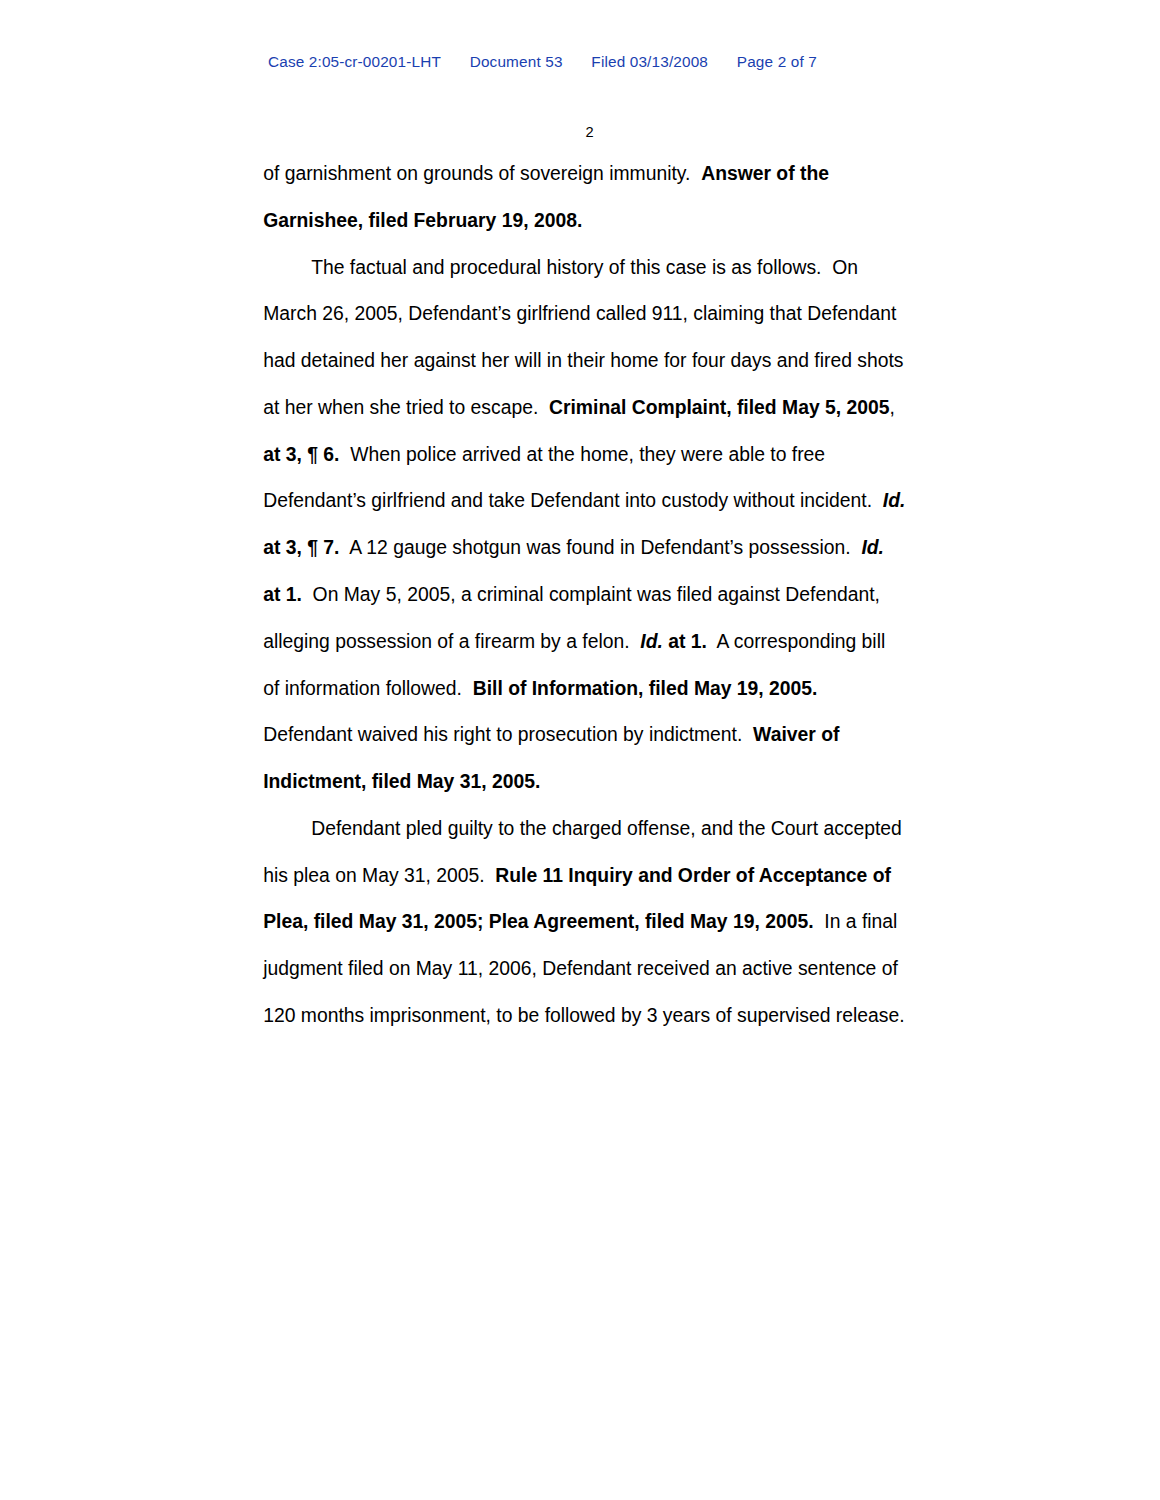Case 2:05-cr-00201-LHT Document 53 Filed 03/13/2008 Page 2 of 7
2
of garnishment on grounds of sovereign immunity. Answer of the
Garnishee, filed February 19, 2008.
The factual and procedural history of this case is as follows. On
March 26, 2005, Defendant’s girlfriend called 911, claiming that Defendant
had detained her against her will in their home for four days and fired shots
at her when she tried to escape. Criminal Complaint, filed May 5, 2005,
at 3, ¶ 6. When police arrived at the home, they were able to free
Defendant’s girlfriend and take Defendant into custody without incident. Id.
at 3, ¶ 7. A 12 gauge shotgun was found in Defendant’s possession. Id.
at 1. On May 5, 2005, a criminal complaint was filed against Defendant,
alleging possession of a firearm by a felon. Id. at 1. A corresponding bill
of information followed. Bill of Information, filed May 19, 2005.
Defendant waived his right to prosecution by indictment. Waiver of
Indictment, filed May 31, 2005.
Defendant pled guilty to the charged offense, and the Court accepted
his plea on May 31, 2005. Rule 11 Inquiry and Order of Acceptance of
Plea, filed May 31, 2005; Plea Agreement, filed May 19, 2005. In a final
judgment filed on May 11, 2006, Defendant received an active sentence of
120 months imprisonment, to be followed by 3 years of supervised release.